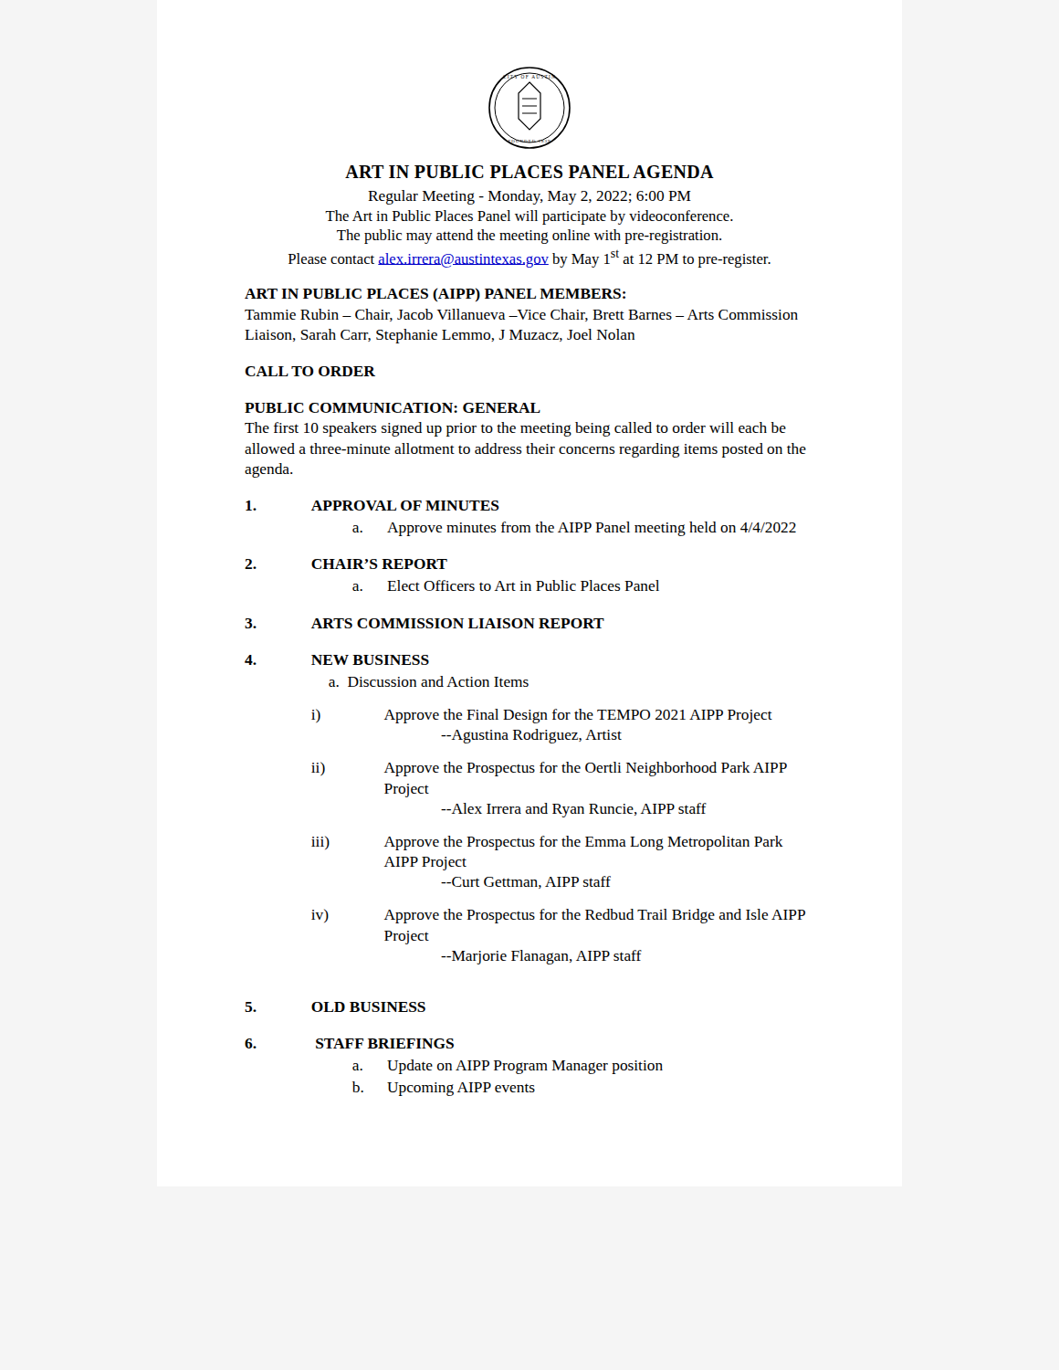CITY OF AUSTIN FOUNDED 1839
ART IN PUBLIC PLACES PANEL AGENDA
Regular Meeting - Monday, May 2, 2022; 6:00 PM
The Art in Public Places Panel will participate by videoconference.
The public may attend the meeting online with pre-registration.
Please contact alex.irrera@austintexas.gov by May 1st at 12 PM to pre-register.
Art in Public Places (AIPP) Panel Members:
Tammie Rubin – Chair, Jacob Villanueva –Vice Chair, Brett Barnes – Arts Commission Liaison, Sarah Carr, Stephanie Lemmo, J Muzacz, Joel Nolan
Call to Order
Public Communication: General
The first 10 speakers signed up prior to the meeting being called to order will each be allowed a three-minute allotment to address their concerns regarding items posted on the agenda.
1.
Approval of Minutes
a. Approve minutes from the AIPP Panel meeting held on 4/4/2022
2.
Chair’s Report
a. Elect Officers to Art in Public Places Panel
3.
Arts Commission Liaison Report
4.
New Business
a. Discussion and Action Items
i)
Approve the Final Design for the TEMPO 2021 AIPP Project --Agustina Rodriguez, Artist
ii)
Approve the Prospectus for the Oertli Neighborhood Park AIPP Project --Alex Irrera and Ryan Runcie, AIPP staff
iii)
Approve the Prospectus for the Emma Long Metropolitan Park AIPP Project --Curt Gettman, AIPP staff
iv)
Approve the Prospectus for the Redbud Trail Bridge and Isle AIPP Project --Marjorie Flanagan, AIPP staff
5.
Old Business
6.
Staff Briefings
a. Update on AIPP Program Manager position
b. Upcoming AIPP events